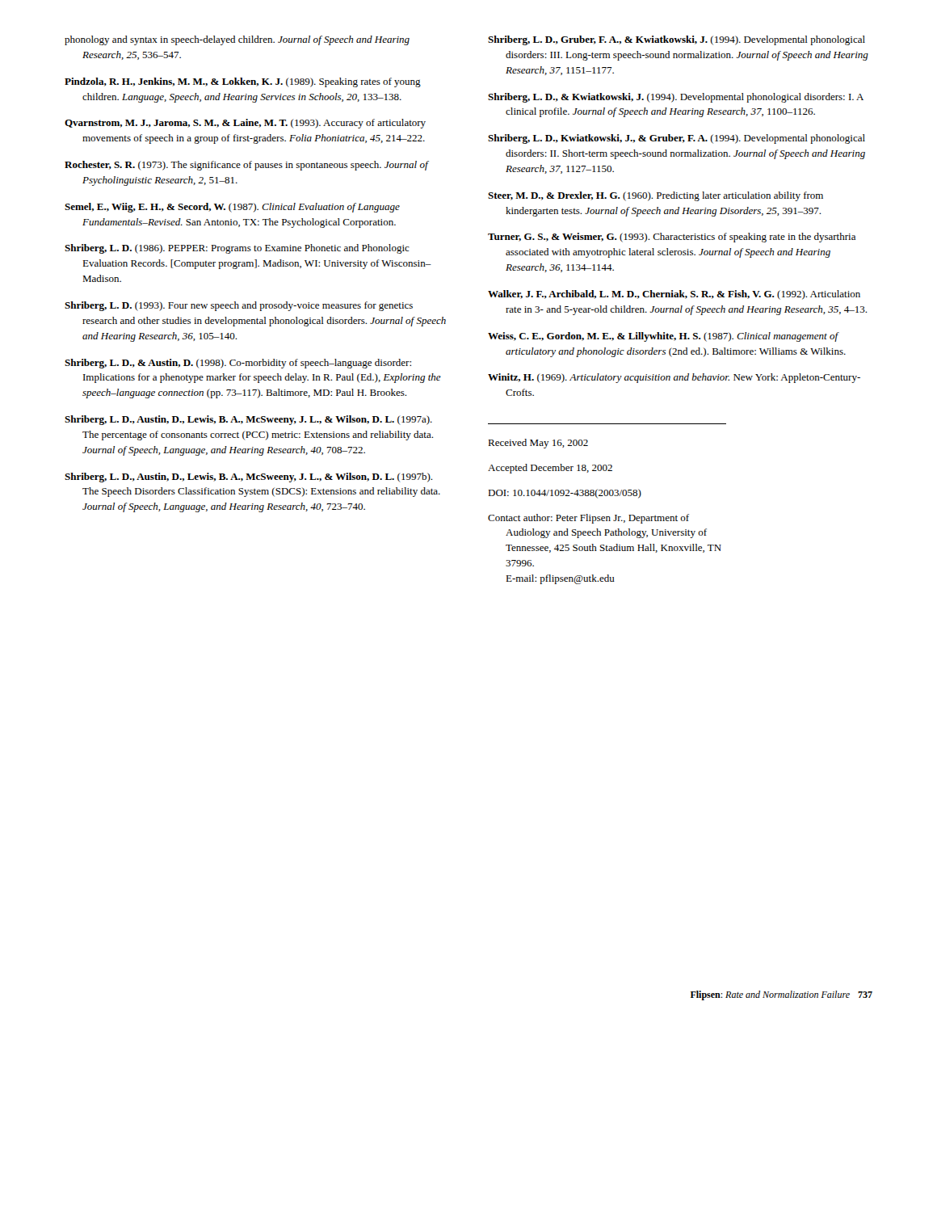phonology and syntax in speech-delayed children. Journal of Speech and Hearing Research, 25, 536–547.
Pindzola, R. H., Jenkins, M. M., & Lokken, K. J. (1989). Speaking rates of young children. Language, Speech, and Hearing Services in Schools, 20, 133–138.
Qvarnstrom, M. J., Jaroma, S. M., & Laine, M. T. (1993). Accuracy of articulatory movements of speech in a group of first-graders. Folia Phoniatrica, 45, 214–222.
Rochester, S. R. (1973). The significance of pauses in spontaneous speech. Journal of Psycholinguistic Research, 2, 51–81.
Semel, E., Wiig, E. H., & Secord, W. (1987). Clinical Evaluation of Language Fundamentals–Revised. San Antonio, TX: The Psychological Corporation.
Shriberg, L. D. (1986). PEPPER: Programs to Examine Phonetic and Phonologic Evaluation Records. [Computer program]. Madison, WI: University of Wisconsin–Madison.
Shriberg, L. D. (1993). Four new speech and prosody-voice measures for genetics research and other studies in developmental phonological disorders. Journal of Speech and Hearing Research, 36, 105–140.
Shriberg, L. D., & Austin, D. (1998). Co-morbidity of speech–language disorder: Implications for a phenotype marker for speech delay. In R. Paul (Ed.), Exploring the speech–language connection (pp. 73–117). Baltimore, MD: Paul H. Brookes.
Shriberg, L. D., Austin, D., Lewis, B. A., McSweeny, J. L., & Wilson, D. L. (1997a). The percentage of consonants correct (PCC) metric: Extensions and reliability data. Journal of Speech, Language, and Hearing Research, 40, 708–722.
Shriberg, L. D., Austin, D., Lewis, B. A., McSweeny, J. L., & Wilson, D. L. (1997b). The Speech Disorders Classification System (SDCS): Extensions and reliability data. Journal of Speech, Language, and Hearing Research, 40, 723–740.
Shriberg, L. D., Gruber, F. A., & Kwiatkowski, J. (1994). Developmental phonological disorders: III. Long-term speech-sound normalization. Journal of Speech and Hearing Research, 37, 1151–1177.
Shriberg, L. D., & Kwiatkowski, J. (1994). Developmental phonological disorders: I. A clinical profile. Journal of Speech and Hearing Research, 37, 1100–1126.
Shriberg, L. D., Kwiatkowski, J., & Gruber, F. A. (1994). Developmental phonological disorders: II. Short-term speech-sound normalization. Journal of Speech and Hearing Research, 37, 1127–1150.
Steer, M. D., & Drexler, H. G. (1960). Predicting later articulation ability from kindergarten tests. Journal of Speech and Hearing Disorders, 25, 391–397.
Turner, G. S., & Weismer, G. (1993). Characteristics of speaking rate in the dysarthria associated with amyotrophic lateral sclerosis. Journal of Speech and Hearing Research, 36, 1134–1144.
Walker, J. F., Archibald, L. M. D., Cherniak, S. R., & Fish, V. G. (1992). Articulation rate in 3- and 5-year-old children. Journal of Speech and Hearing Research, 35, 4–13.
Weiss, C. E., Gordon, M. E., & Lillywhite, H. S. (1987). Clinical management of articulatory and phonologic disorders (2nd ed.). Baltimore: Williams & Wilkins.
Winitz, H. (1969). Articulatory acquisition and behavior. New York: Appleton-Century-Crofts.
Received May 16, 2002
Accepted December 18, 2002
DOI: 10.1044/1092-4388(2003/058)
Contact author: Peter Flipsen Jr., Department of Audiology and Speech Pathology, University of Tennessee, 425 South Stadium Hall, Knoxville, TN 37996.
E-mail: pflipsen@utk.edu
Flipsen: Rate and Normalization Failure 737